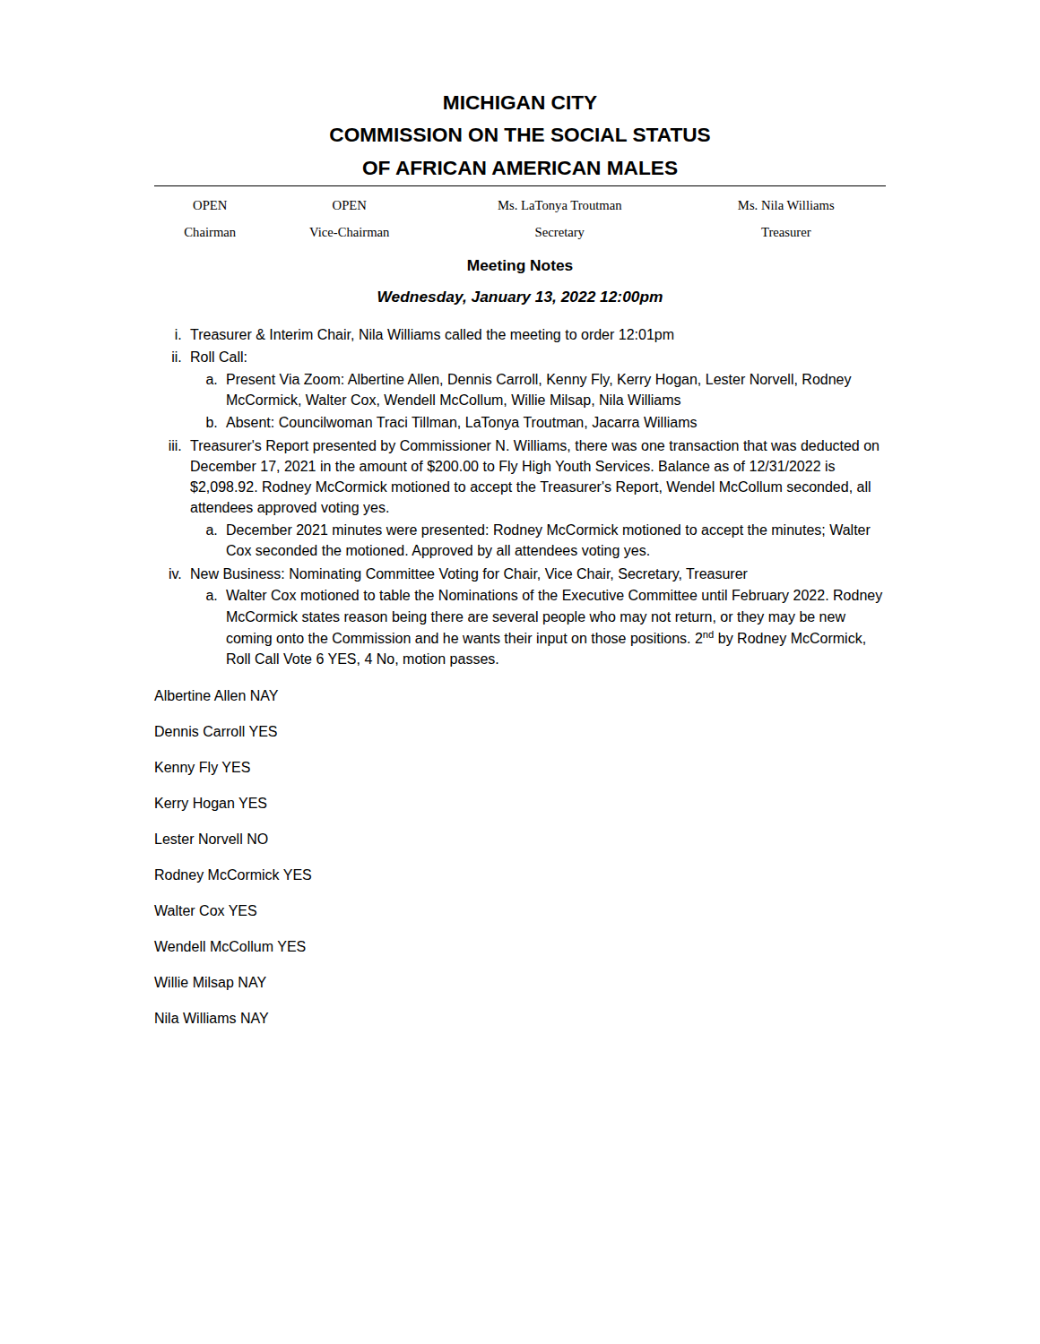MICHIGAN CITY
COMMISSION ON THE SOCIAL STATUS
OF AFRICAN AMERICAN MALES
| OPEN | OPEN | Ms. LaTonya Troutman | Ms. Nila Williams |
| Chairman | Vice-Chairman | Secretary | Treasurer |
Meeting Notes
Wednesday, January 13, 2022 12:00pm
Treasurer & Interim Chair, Nila Williams called the meeting to order 12:01pm
Roll Call:
Present Via Zoom: Albertine Allen, Dennis Carroll, Kenny Fly, Kerry Hogan, Lester Norvell, Rodney McCormick, Walter Cox, Wendell McCollum, Willie Milsap, Nila Williams
Absent: Councilwoman Traci Tillman, LaTonya Troutman, Jacarra Williams
Treasurer's Report presented by Commissioner N. Williams, there was one transaction that was deducted on December 17, 2021 in the amount of $200.00 to Fly High Youth Services. Balance as of 12/31/2022 is $2,098.92. Rodney McCormick motioned to accept the Treasurer's Report, Wendel McCollum seconded, all attendees approved voting yes.
December 2021 minutes were presented: Rodney McCormick motioned to accept the minutes; Walter Cox seconded the motioned. Approved by all attendees voting yes.
New Business: Nominating Committee Voting for Chair, Vice Chair, Secretary, Treasurer
Walter Cox motioned to table the Nominations of the Executive Committee until February 2022. Rodney McCormick states reason being there are several people who may not return, or they may be new coming onto the Commission and he wants their input on those positions. 2nd by Rodney McCormick, Roll Call Vote 6 YES, 4 No, motion passes.
Albertine Allen NAY
Dennis Carroll YES
Kenny Fly YES
Kerry Hogan YES
Lester Norvell NO
Rodney McCormick YES
Walter Cox YES
Wendell McCollum YES
Willie Milsap NAY
Nila Williams NAY